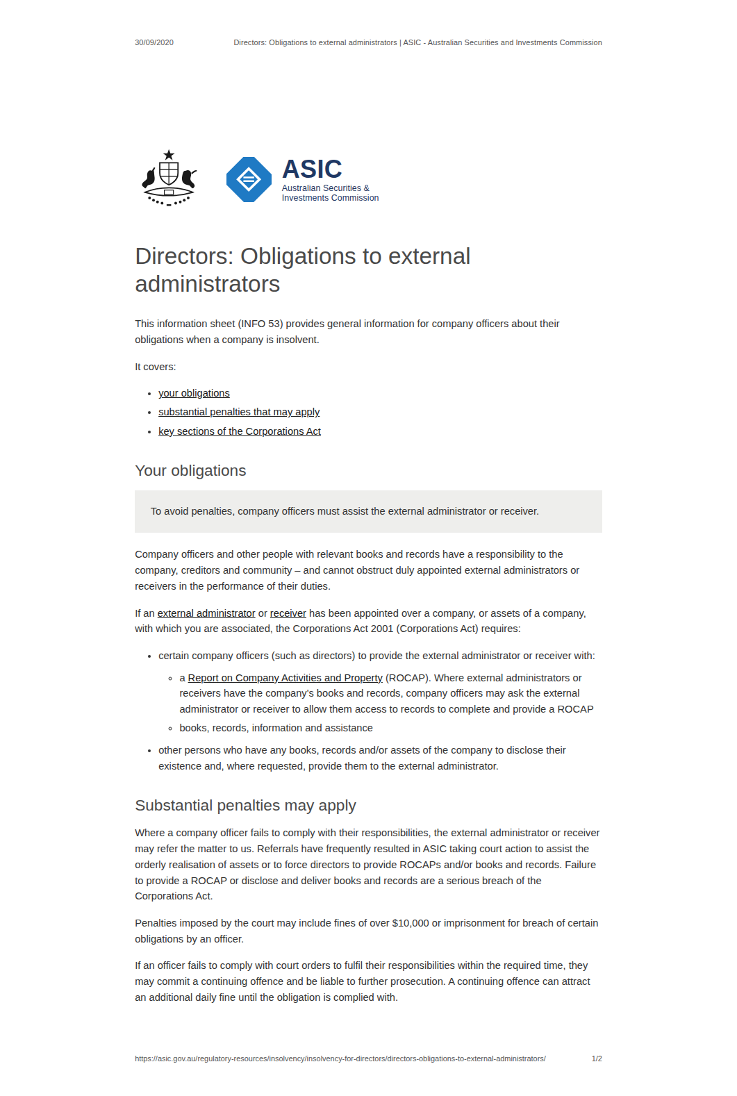30/09/2020 Directors: Obligations to external administrators | ASIC - Australian Securities and Investments Commission
ASIC Australian Securities & Investments Commission
Directors: Obligations to external administrators
This information sheet (INFO 53) provides general information for company officers about their obligations when a company is insolvent.
It covers:
your obligations
substantial penalties that may apply
key sections of the Corporations Act
Your obligations
To avoid penalties, company officers must assist the external administrator or receiver.
Company officers and other people with relevant books and records have a responsibility to the company, creditors and community – and cannot obstruct duly appointed external administrators or receivers in the performance of their duties.
If an external administrator or receiver has been appointed over a company, or assets of a company, with which you are associated, the Corporations Act 2001 (Corporations Act) requires:
certain company officers (such as directors) to provide the external administrator or receiver with:
a Report on Company Activities and Property (ROCAP). Where external administrators or receivers have the company's books and records, company officers may ask the external administrator or receiver to allow them access to records to complete and provide a ROCAP
books, records, information and assistance
other persons who have any books, records and/or assets of the company to disclose their existence and, where requested, provide them to the external administrator.
Substantial penalties may apply
Where a company officer fails to comply with their responsibilities, the external administrator or receiver may refer the matter to us. Referrals have frequently resulted in ASIC taking court action to assist the orderly realisation of assets or to force directors to provide ROCAPs and/or books and records. Failure to provide a ROCAP or disclose and deliver books and records are a serious breach of the Corporations Act.
Penalties imposed by the court may include fines of over $10,000 or imprisonment for breach of certain obligations by an officer.
If an officer fails to comply with court orders to fulfil their responsibilities within the required time, they may commit a continuing offence and be liable to further prosecution. A continuing offence can attract an additional daily fine until the obligation is complied with.
https://asic.gov.au/regulatory-resources/insolvency/insolvency-for-directors/directors-obligations-to-external-administrators/ 1/2